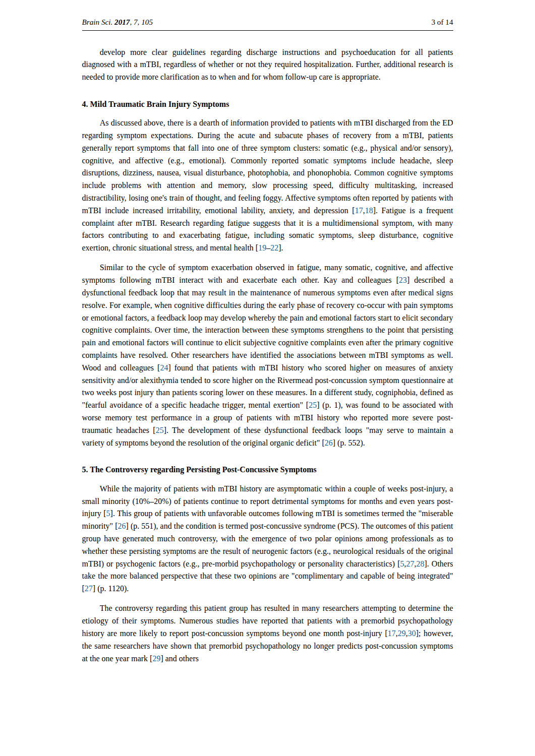Brain Sci. 2017, 7, 105 3 of 14
develop more clear guidelines regarding discharge instructions and psychoeducation for all patients diagnosed with a mTBI, regardless of whether or not they required hospitalization. Further, additional research is needed to provide more clarification as to when and for whom follow-up care is appropriate.
4. Mild Traumatic Brain Injury Symptoms
As discussed above, there is a dearth of information provided to patients with mTBI discharged from the ED regarding symptom expectations. During the acute and subacute phases of recovery from a mTBI, patients generally report symptoms that fall into one of three symptom clusters: somatic (e.g., physical and/or sensory), cognitive, and affective (e.g., emotional). Commonly reported somatic symptoms include headache, sleep disruptions, dizziness, nausea, visual disturbance, photophobia, and phonophobia. Common cognitive symptoms include problems with attention and memory, slow processing speed, difficulty multitasking, increased distractibility, losing one's train of thought, and feeling foggy. Affective symptoms often reported by patients with mTBI include increased irritability, emotional lability, anxiety, and depression [17,18]. Fatigue is a frequent complaint after mTBI. Research regarding fatigue suggests that it is a multidimensional symptom, with many factors contributing to and exacerbating fatigue, including somatic symptoms, sleep disturbance, cognitive exertion, chronic situational stress, and mental health [19–22].
Similar to the cycle of symptom exacerbation observed in fatigue, many somatic, cognitive, and affective symptoms following mTBI interact with and exacerbate each other. Kay and colleagues [23] described a dysfunctional feedback loop that may result in the maintenance of numerous symptoms even after medical signs resolve. For example, when cognitive difficulties during the early phase of recovery co-occur with pain symptoms or emotional factors, a feedback loop may develop whereby the pain and emotional factors start to elicit secondary cognitive complaints. Over time, the interaction between these symptoms strengthens to the point that persisting pain and emotional factors will continue to elicit subjective cognitive complaints even after the primary cognitive complaints have resolved. Other researchers have identified the associations between mTBI symptoms as well. Wood and colleagues [24] found that patients with mTBI history who scored higher on measures of anxiety sensitivity and/or alexithymia tended to score higher on the Rivermead post-concussion symptom questionnaire at two weeks post injury than patients scoring lower on these measures. In a different study, cogniphobia, defined as "fearful avoidance of a specific headache trigger, mental exertion" [25] (p. 1), was found to be associated with worse memory test performance in a group of patients with mTBI history who reported more severe post-traumatic headaches [25]. The development of these dysfunctional feedback loops "may serve to maintain a variety of symptoms beyond the resolution of the original organic deficit" [26] (p. 552).
5. The Controversy regarding Persisting Post-Concussive Symptoms
While the majority of patients with mTBI history are asymptomatic within a couple of weeks post-injury, a small minority (10%–20%) of patients continue to report detrimental symptoms for months and even years post-injury [5]. This group of patients with unfavorable outcomes following mTBI is sometimes termed the "miserable minority" [26] (p. 551), and the condition is termed post-concussive syndrome (PCS). The outcomes of this patient group have generated much controversy, with the emergence of two polar opinions among professionals as to whether these persisting symptoms are the result of neurogenic factors (e.g., neurological residuals of the original mTBI) or psychogenic factors (e.g., pre-morbid psychopathology or personality characteristics) [5,27,28]. Others take the more balanced perspective that these two opinions are "complimentary and capable of being integrated" [27] (p. 1120).
The controversy regarding this patient group has resulted in many researchers attempting to determine the etiology of their symptoms. Numerous studies have reported that patients with a premorbid psychopathology history are more likely to report post-concussion symptoms beyond one month post-injury [17,29,30]; however, the same researchers have shown that premorbid psychopathology no longer predicts post-concussion symptoms at the one year mark [29] and others